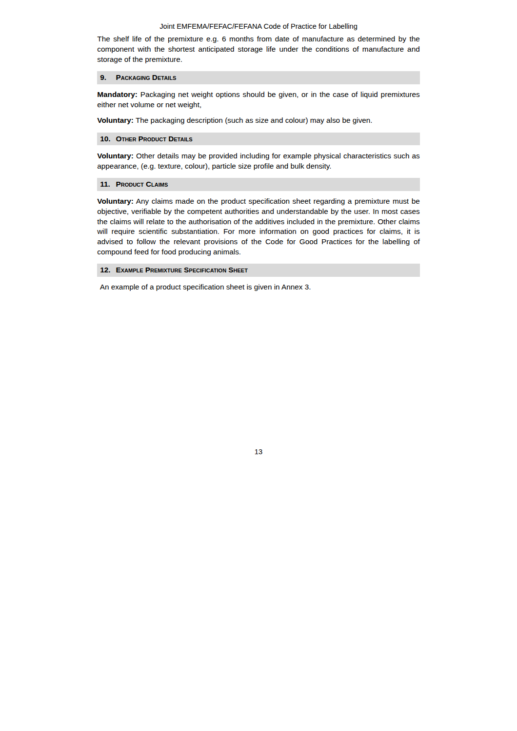Joint EMFEMA/FEFAC/FEFANA Code of Practice for Labelling
The shelf life of the premixture e.g. 6 months from date of manufacture as determined by the component with the shortest anticipated storage life under the conditions of manufacture and storage of the premixture.
9. Packaging Details
Mandatory: Packaging net weight options should be given, or in the case of liquid premixtures either net volume or net weight,
Voluntary: The packaging description (such as size and colour) may also be given.
10. Other Product Details
Voluntary: Other details may be provided including for example physical characteristics such as appearance, (e.g. texture, colour), particle size profile and bulk density.
11. Product Claims
Voluntary: Any claims made on the product specification sheet regarding a premixture must be objective, verifiable by the competent authorities and understandable by the user. In most cases the claims will relate to the authorisation of the additives included in the premixture. Other claims will require scientific substantiation. For more information on good practices for claims, it is advised to follow the relevant provisions of the Code for Good Practices for the labelling of compound feed for food producing animals.
12. Example Premixture Specification Sheet
An example of a product specification sheet is given in Annex 3.
13